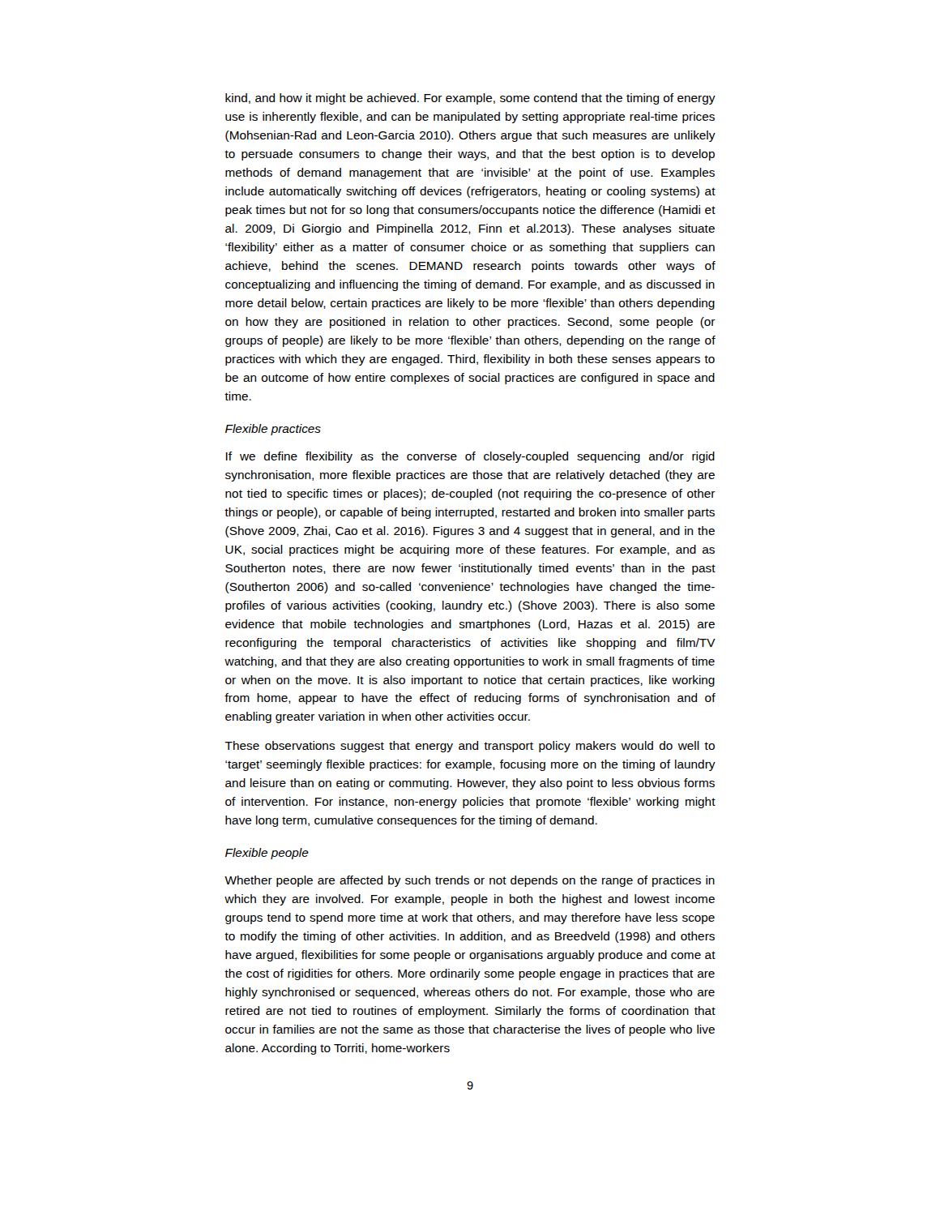kind, and how it might be achieved. For example, some contend that the timing of energy use is inherently flexible, and can be manipulated by setting appropriate real-time prices (Mohsenian-Rad and Leon-Garcia 2010). Others argue that such measures are unlikely to persuade consumers to change their ways, and that the best option is to develop methods of demand management that are ‘invisible’ at the point of use. Examples include automatically switching off devices (refrigerators, heating or cooling systems) at peak times but not for so long that consumers/occupants notice the difference (Hamidi et al. 2009, Di Giorgio and Pimpinella 2012, Finn et al.2013). These analyses situate ‘flexibility’ either as a matter of consumer choice or as something that suppliers can achieve, behind the scenes. DEMAND research points towards other ways of conceptualizing and influencing the timing of demand. For example, and as discussed in more detail below, certain practices are likely to be more ‘flexible’ than others depending on how they are positioned in relation to other practices. Second, some people (or groups of people) are likely to be more ‘flexible’ than others, depending on the range of practices with which they are engaged. Third, flexibility in both these senses appears to be an outcome of how entire complexes of social practices are configured in space and time.
Flexible practices
If we define flexibility as the converse of closely-coupled sequencing and/or rigid synchronisation, more flexible practices are those that are relatively detached (they are not tied to specific times or places); de-coupled (not requiring the co-presence of other things or people), or capable of being interrupted, restarted and broken into smaller parts (Shove 2009, Zhai, Cao et al. 2016). Figures 3 and 4 suggest that in general, and in the UK, social practices might be acquiring more of these features. For example, and as Southerton notes, there are now fewer ‘institutionally timed events’ than in the past (Southerton 2006) and so-called ‘convenience’ technologies have changed the time-profiles of various activities (cooking, laundry etc.) (Shove 2003). There is also some evidence that mobile technologies and smartphones (Lord, Hazas et al. 2015) are reconfiguring the temporal characteristics of activities like shopping and film/TV watching, and that they are also creating opportunities to work in small fragments of time or when on the move. It is also important to notice that certain practices, like working from home, appear to have the effect of reducing forms of synchronisation and of enabling greater variation in when other activities occur.
These observations suggest that energy and transport policy makers would do well to ‘target’ seemingly flexible practices: for example, focusing more on the timing of laundry and leisure than on eating or commuting. However, they also point to less obvious forms of intervention. For instance, non-energy policies that promote ‘flexible’ working might have long term, cumulative consequences for the timing of demand.
Flexible people
Whether people are affected by such trends or not depends on the range of practices in which they are involved. For example, people in both the highest and lowest income groups tend to spend more time at work that others, and may therefore have less scope to modify the timing of other activities. In addition, and as Breedveld (1998) and others have argued, flexibilities for some people or organisations arguably produce and come at the cost of rigidities for others. More ordinarily some people engage in practices that are highly synchronised or sequenced, whereas others do not. For example, those who are retired are not tied to routines of employment. Similarly the forms of coordination that occur in families are not the same as those that characterise the lives of people who live alone. According to Torriti, home-workers
9